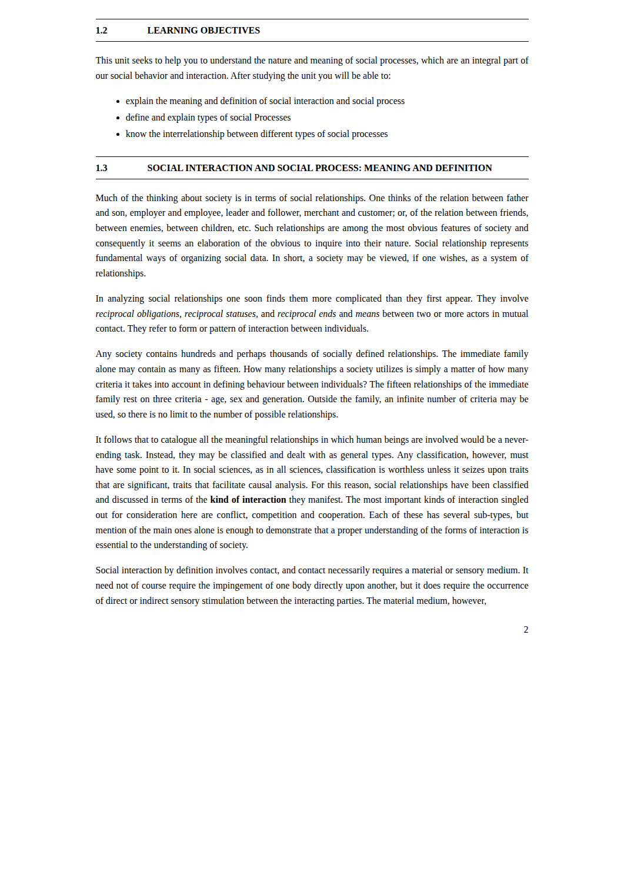| 1.2 | LEARNING OBJECTIVES |
This unit seeks to help you to understand the nature and meaning of social processes, which are an integral part of our social behavior and interaction. After studying the unit you will be able to:
explain the meaning and definition of social interaction and social process
define and explain types of social Processes
know the interrelationship between different types of social processes
| 1.3 | SOCIAL INTERACTION AND SOCIAL PROCESS: MEANING AND DEFINITION |
Much of the thinking about society is in terms of social relationships. One thinks of the relation between father and son, employer and employee, leader and follower, merchant and customer; or, of the relation between friends, between enemies, between children, etc. Such relationships are among the most obvious features of society and consequently it seems an elaboration of the obvious to inquire into their nature. Social relationship represents fundamental ways of organizing social data. In short, a society may be viewed, if one wishes, as a system of relationships.
In analyzing social relationships one soon finds them more complicated than they first appear. They involve reciprocal obligations, reciprocal statuses, and reciprocal ends and means between two or more actors in mutual contact. They refer to form or pattern of interaction between individuals.
Any society contains hundreds and perhaps thousands of socially defined relationships. The immediate family alone may contain as many as fifteen. How many relationships a society utilizes is simply a matter of how many criteria it takes into account in defining behaviour between individuals? The fifteen relationships of the immediate family rest on three criteria - age, sex and generation. Outside the family, an infinite number of criteria may be used, so there is no limit to the number of possible relationships.
It follows that to catalogue all the meaningful relationships in which human beings are involved would be a never-ending task. Instead, they may be classified and dealt with as general types. Any classification, however, must have some point to it. In social sciences, as in all sciences, classification is worthless unless it seizes upon traits that are significant, traits that facilitate causal analysis. For this reason, social relationships have been classified and discussed in terms of the kind of interaction they manifest. The most important kinds of interaction singled out for consideration here are conflict, competition and cooperation. Each of these has several sub-types, but mention of the main ones alone is enough to demonstrate that a proper understanding of the forms of interaction is essential to the understanding of society.
Social interaction by definition involves contact, and contact necessarily requires a material or sensory medium. It need not of course require the impingement of one body directly upon another, but it does require the occurrence of direct or indirect sensory stimulation between the interacting parties. The material medium, however,
2